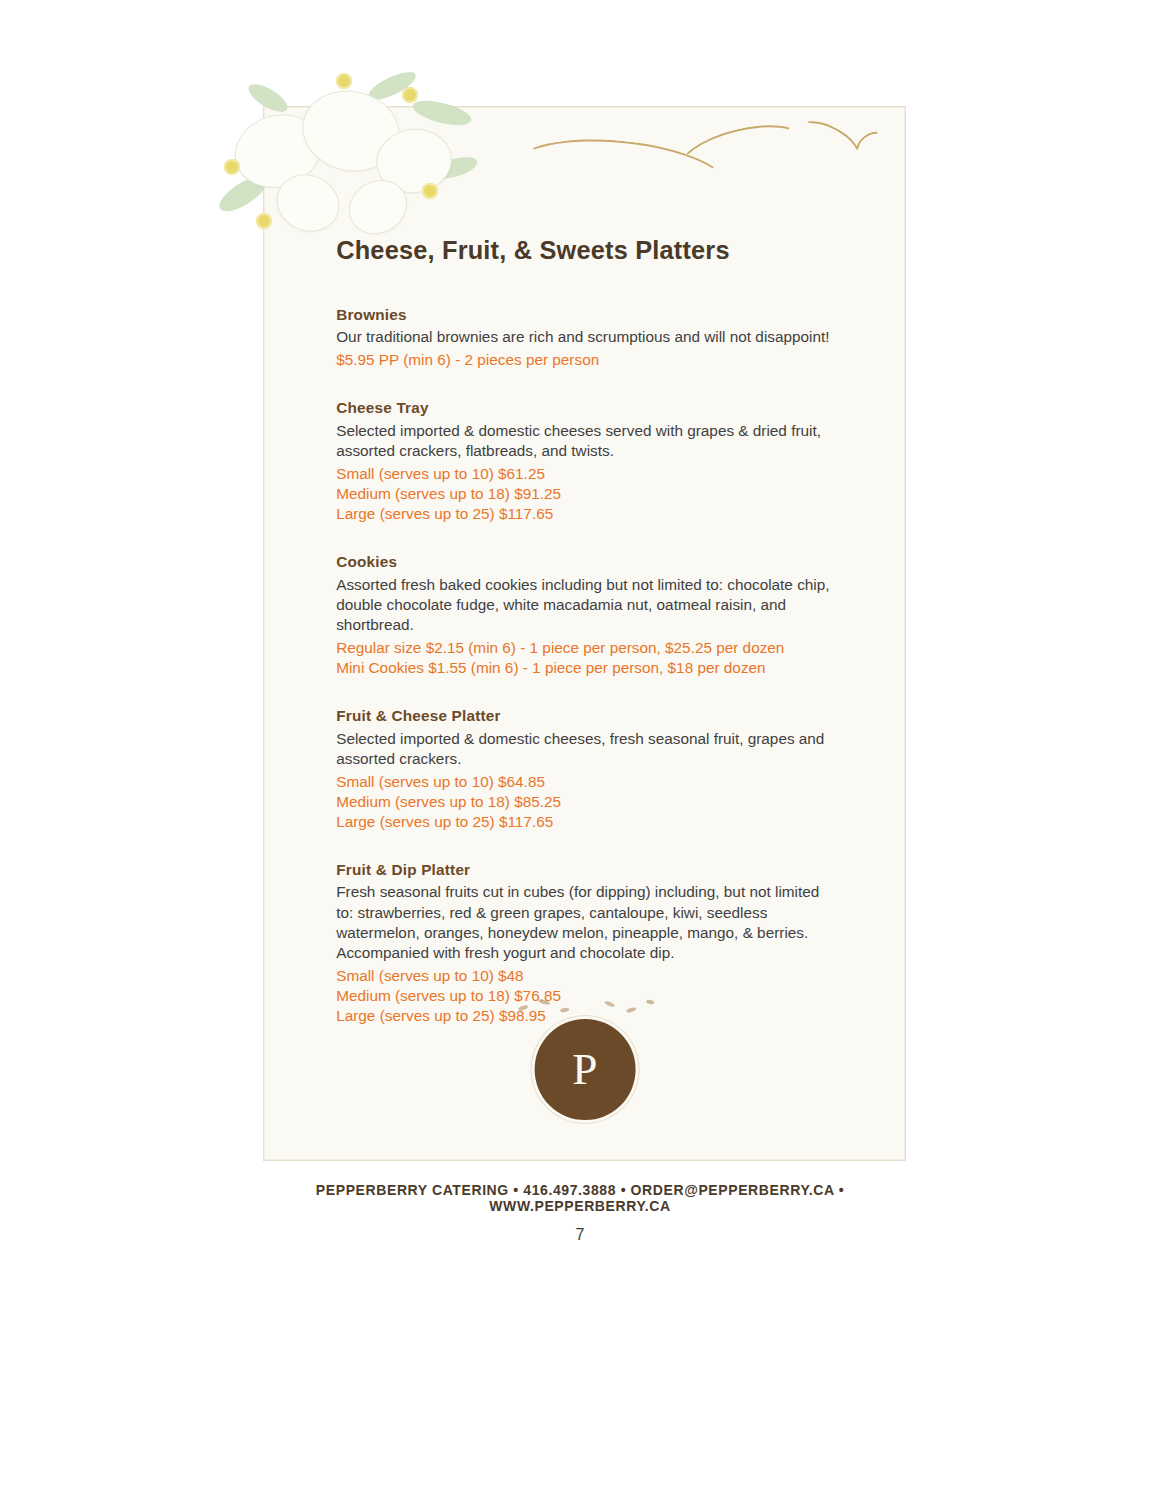Cheese, Fruit, & Sweets Platters
Brownies
Our traditional brownies are rich and scrumptious and will not disappoint!
$5.95 PP (min 6) - 2 pieces per person
Cheese Tray
Selected imported & domestic cheeses served with grapes & dried fruit, assorted crackers, flatbreads, and twists.
Small (serves up to 10) $61.25 Medium (serves up to 18) $91.25 Large (serves up to 25) $117.65
Cookies
Assorted fresh baked cookies including but not limited to: chocolate chip, double chocolate fudge, white macadamia nut, oatmeal raisin, and shortbread.
Regular size $2.15 (min 6) - 1 piece per person, $25.25 per dozen Mini Cookies $1.55 (min 6) - 1 piece per person, $18 per dozen
Fruit & Cheese Platter
Selected imported & domestic cheeses, fresh seasonal fruit, grapes and assorted crackers.
Small (serves up to 10) $64.85 Medium (serves up to 18) $85.25 Large (serves up to 25) $117.65
Fruit & Dip Platter
Fresh seasonal fruits cut in cubes (for dipping) including, but not limited to: strawberries, red & green grapes, cantaloupe, kiwi, seedless watermelon, oranges, honeydew melon, pineapple, mango, & berries. Accompanied with fresh yogurt and chocolate dip.
Small (serves up to 10) $48 Medium (serves up to 18) $76.85 Large (serves up to 25) $98.95
P
Pepperberry Catering • 416.497.3888 • order@pepperberry.ca • www.pepperberry.ca
7